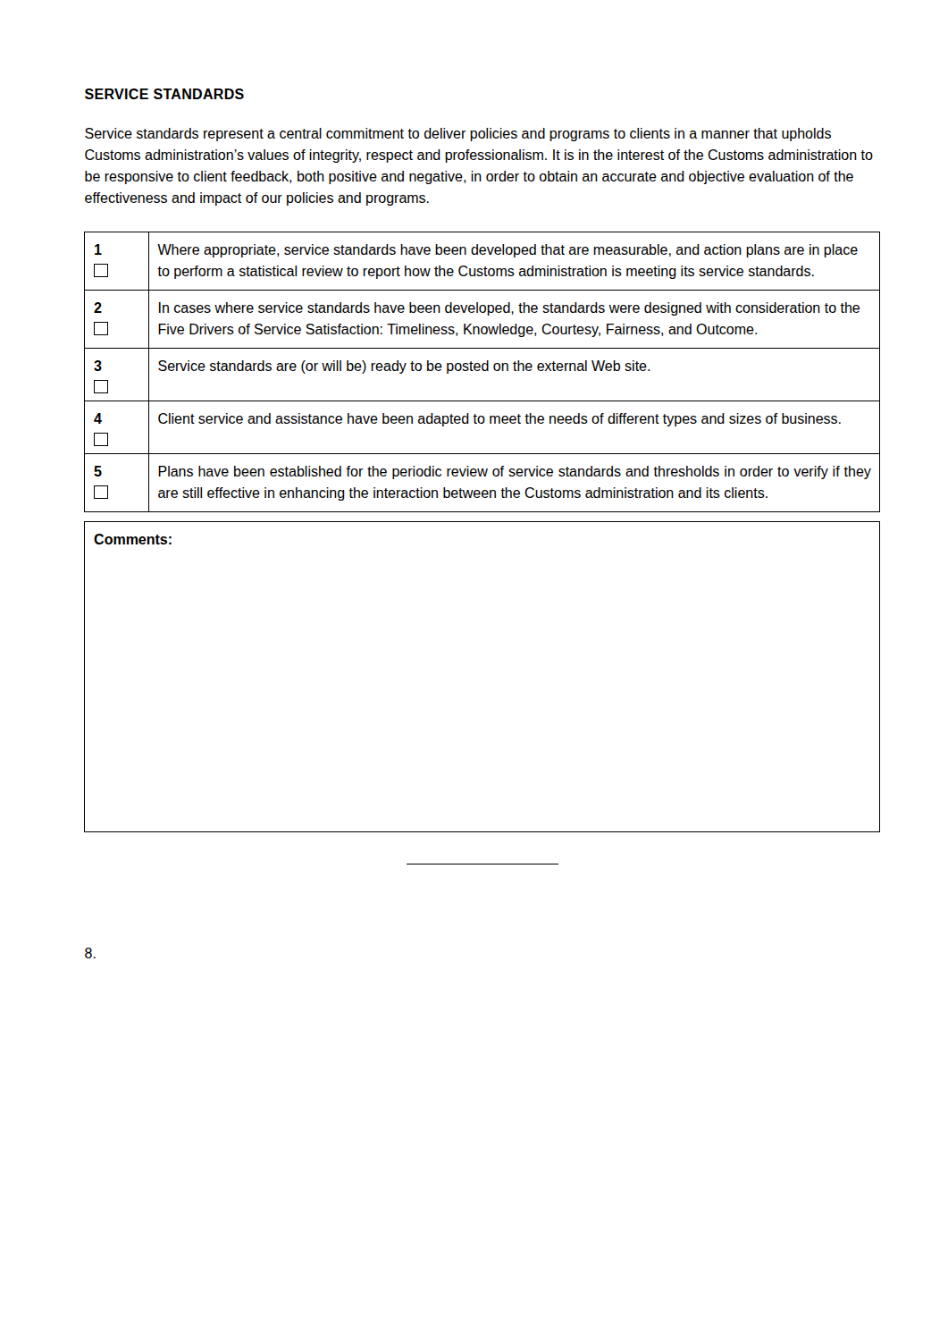SERVICE STANDARDS
Service standards represent a central commitment to deliver policies and programs to clients in a manner that upholds Customs administration’s values of integrity, respect and professionalism. It is in the interest of the Customs administration to be responsive to client feedback, both positive and negative, in order to obtain an accurate and objective evaluation of the effectiveness and impact of our policies and programs.
| 1 | Where appropriate, service standards have been developed that are measurable, and action plans are in place to perform a statistical review to report how the Customs administration is meeting its service standards. |
| 2 | In cases where service standards have been developed, the standards were designed with consideration to the Five Drivers of Service Satisfaction: Timeliness, Knowledge, Courtesy, Fairness, and Outcome. |
| 3 | Service standards are (or will be) ready to be posted on the external Web site. |
| 4 | Client service and assistance have been adapted to meet the needs of different types and sizes of business. |
| 5 | Plans have been established for the periodic review of service standards and thresholds in order to verify if they are still effective in enhancing the interaction between the Customs administration and its clients. |
| Comments: |
8.